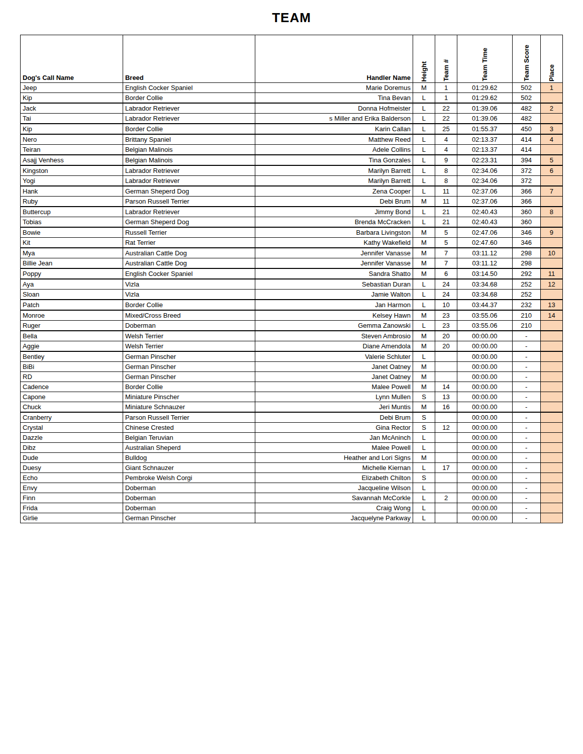TEAM
| Dog's Call Name | Breed | Handler Name | Height | Team # | Team Time | Team Score | Place |
| --- | --- | --- | --- | --- | --- | --- | --- |
| Jeep | English Cocker Spaniel | Marie Doremus | M | 1 | 01:29.62 | 502 | 1 |
| Kip | Border Collie | Tina Bevan | L | 1 | 01:29.62 | 502 | |
| Jack | Labrador Retriever | Donna Hofmeister | L | 22 | 01:39.06 | 482 | 2 |
| Tai | Labrador Retriever | s Miller and Erika Balderson | L | 22 | 01:39.06 | 482 | |
| Kip | Border Collie | Karin Callan | L | 25 | 01:55.37 | 450 | 3 |
| Nero | Brittany Spaniel | Matthew Reed | L | 4 | 02:13.37 | 414 | 4 |
| Teiran | Belgian Malinois | Adele Collins | L | 4 | 02:13.37 | 414 | |
| Asajj Venhess | Belgian Malinois | Tina Gonzales | L | 9 | 02:23.31 | 394 | 5 |
| Kingston | Labrador Retriever | Marilyn Barrett | L | 8 | 02:34.06 | 372 | 6 |
| Yogi | Labrador Retriever | Marilyn Barrett | L | 8 | 02:34.06 | 372 | |
| Hank | German Sheperd Dog | Zena Cooper | L | 11 | 02:37.06 | 366 | 7 |
| Ruby | Parson Russell Terrier | Debi Brum | M | 11 | 02:37.06 | 366 | |
| Buttercup | Labrador Retriever | Jimmy Bond | L | 21 | 02:40.43 | 360 | 8 |
| Tobias | German Sheperd Dog | Brenda McCracken | L | 21 | 02:40.43 | 360 | |
| Bowie | Russell Terrier | Barbara Livingston | M | 5 | 02:47.06 | 346 | 9 |
| Kit | Rat Terrier | Kathy Wakefield | M | 5 | 02:47.60 | 346 | |
| Mya | Australian Cattle Dog | Jennifer Vanasse | M | 7 | 03:11.12 | 298 | 10 |
| Billie Jean | Australian Cattle Dog | Jennifer Vanasse | M | 7 | 03:11.12 | 298 | |
| Poppy | English Cocker Spaniel | Sandra Shatto | M | 6 | 03:14.50 | 292 | 11 |
| Aya | Vizla | Sebastian Duran | L | 24 | 03:34.68 | 252 | 12 |
| Sloan | Vizla | Jamie Walton | L | 24 | 03:34.68 | 252 | |
| Patch | Border Collie | Jan Harmon | L | 10 | 03:44.37 | 232 | 13 |
| Monroe | Mixed/Cross Breed | Kelsey Hawn | M | 23 | 03:55.06 | 210 | 14 |
| Ruger | Doberman | Gemma Zanowski | L | 23 | 03:55.06 | 210 | |
| Bella | Welsh Terrier | Steven Ambrosio | M | 20 | 00:00.00 | - | |
| Aggie | Welsh Terrier | Diane Amendola | M | 20 | 00:00.00 | - | |
| Bentley | German Pinscher | Valerie Schluter | L | | 00:00.00 | - | |
| BiBi | German Pinscher | Janet Oatney | M | | 00:00.00 | - | |
| RD | German Pinscher | Janet Oatney | M | | 00:00.00 | - | |
| Cadence | Border Collie | Malee Powell | M | 14 | 00:00.00 | - | |
| Capone | Miniature Pinscher | Lynn Mullen | S | 13 | 00:00.00 | - | |
| Chuck | Miniature Schnauzer | Jeri Muntis | M | 16 | 00:00.00 | - | |
| Cranberry | Parson Russell Terrier | Debi Brum | S | | 00:00.00 | - | |
| Crystal | Chinese Crested | Gina Rector | S | 12 | 00:00.00 | - | |
| Dazzle | Belgian Teruvian | Jan McAninch | L | | 00:00.00 | - | |
| Dibz | Australian Sheperd | Malee Powell | L | | 00:00.00 | - | |
| Dude | Bulldog | Heather and Lori Signs | M | | 00:00.00 | - | |
| Duesy | Giant Schnauzer | Michelle Kiernan | L | 17 | 00:00.00 | - | |
| Echo | Pembroke Welsh Corgi | Elizabeth Chilton | S | | 00:00.00 | - | |
| Envy | Doberman | Jacqueline Wilson | L | | 00:00.00 | - | |
| Finn | Doberman | Savannah McCorkle | L | 2 | 00:00.00 | - | |
| Frida | Doberman | Craig Wong | L | | 00:00.00 | - | |
| Girlie | German Pinscher | Jacquelyne Parkway | L | | 00:00.00 | - | |